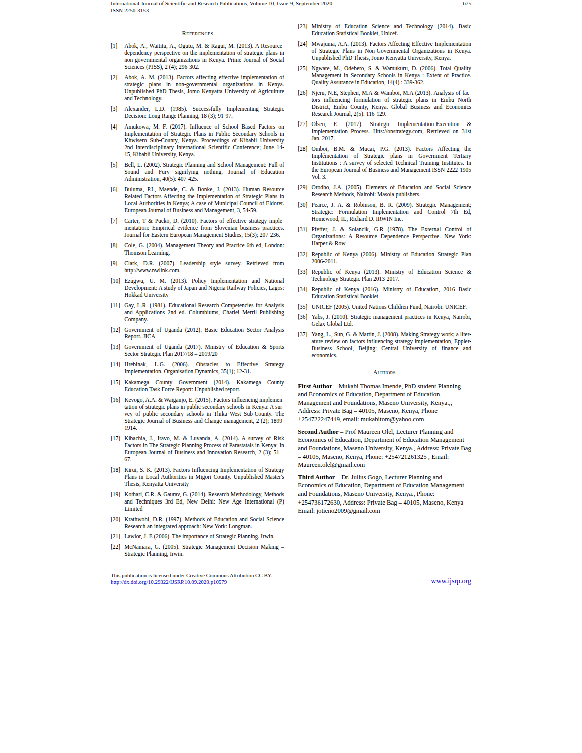International Journal of Scientific and Research Publications, Volume 10, Issue 9, September 2020
675
ISSN 2250-3153
References
[1] Abok, A., Waititu, A., Ogutu, M. & Ragui, M. (2013). A Resource-dependency perspective on the implementation of strategic plans in non-governmental organizations in Kenya. Prime Journal of Social Sciences (PJSS), 2 (4); 296-302.
[2] Abok, A. M. (2013). Factors affecting effective implementation of strategic plans in non-governmental organizations in Kenya. Unpublished PhD Thesis, Jomo Kenyatta University of Agriculture and Technology.
[3] Alexander, L.D. (1985). Successfully Implementing Strategic Decision: Long Range Planning, 18 (3); 91-97.
[4] Amukowa, M. F. (2017). Influence of School Based Factors on Implementation of Strategic Plans in Public Secondary Schools in Khwisero Sub-County, Kenya. Proceedings of Kibabii University 2nd Interdisciplinary International Scientific Conference; June 14-15, Kibabii University, Kenya.
[5] Bell, L. (2002). Strategic Planning and School Management: Full of Sound and Fury signifying nothing. Journal of Education Administration, 40(5): 407-425.
[6] Buluma, P.I., Maende, C. & Bonke, J. (2013). Human Resource Related Factors Affecting the Implementation of Strategic Plans in Local Authorities in Kenya; A case of Municipal Council of Eldoret. European Journal of Business and Management, 3, 54-59.
[7] Carter, T & Pucko, D. (2010). Factors of effective strategy implementation: Empirical evidence from Slovenian business practices. Journal for Eastern European Management Studies, 15(3); 207-236.
[8] Cole, G. (2004). Management Theory and Practice 6th ed, London: Thomson Learning.
[9] Clark, D.R. (2007). Leadership style survey. Retrieved from http://www.nwlink.com.
[10] Ezugwu, U. M. (2013). Policy Implementation and National Development: A study of Japan and Nigeria Railway Policies, Lagos: Hokkad University
[11] Gay, L.R. (1981). Educational Research Competencies for Analysis and Applications 2nd ed. Columbiums, Charlei Merril Publishing Company.
[12] Government of Uganda (2012). Basic Education Sector Analysis Report. JICA
[13] Government of Uganda (2017). Ministry of Education & Sports Sector Strategic Plan 2017/18 – 2019/20
[14] Hrebinak, L.G. (2006). Obstacles to Effective Strategy Implementation. Organisation Dynamics, 35(1); 12-31.
[15] Kakamega County Government (2014). Kakamega County Education Task Force Report: Unpublished report.
[16] Kevogo, A.A. & Waiganjo, E. (2015). Factors influencing implementation of strategic plans in public secondary schools in Kenya: A survey of public secondary schools in Thika West Sub-County. The Strategic Journal of Business and Change management, 2 (2); 1899-1914.
[17] Kibachia, J., Iravo, M. & Luvanda, A. (2014). A survey of Risk Factors in The Strategic Planning Process of Parastatals in Kenya: In European Journal of Business and Innovation Research, 2 (3); 51 – 67.
[18] Kirui, S. K. (2013). Factors Influencing Implementation of Strategy Plans in Local Authorities in Migori County. Unpublished Master's Thesis, Kenyatta University
[19] Kothari, C.R. & Gaurav, G. (2014). Research Methodology, Methods and Techniques 3rd Ed, New Delhi: New Age International (P) Limited
[20] Krathwohl, D.R. (1997). Methods of Education and Social Science Research an integrated approach: New York: Longman.
[21] Lawlor, J. E (2006). The importance of Strategic Planning. Irwin.
[22] McNamara, G. (2005). Strategic Management Decision Making – Strategic Planning, Irwin.
[23] Ministry of Education Science and Technology (2014). Basic Education Statistical Booklet, Unicef.
[24] Mwajuma, A.A. (2013). Factors Affecting Effective Implementation of Strategic Plans in Non-Governmental Organizations in Kenya. Unpublished PhD Thesis, Jomo Kenyatta University, Kenya.
[25] Ngware, M., Odebero, S. & Wamukuru, D. (2006). Total Quality Management in Secondary Schools in Kenya : Extent of Practice. Quality Assurance in Education, 14(4) : 339-362.
[26] Njeru, N.E, Stephen, M.A & Wamboi, M.A (2013). Analysis of factors influencing formulation of strategic plans in Embu North District, Embu County, Kenya. Global Business and Economics Research Journal, 2(5): 116-129.
[27] Olsen, E. (2017). Strategic Implementation-Execution & Implementation Process. Htts://onstrategy.com, Retrieved on 31st Jan. 2017.
[28] Omboi, B.M. & Mucai, P.G. (2013). Factors Affecting the Implémentation of Strategic plans in Government Tertiary Institutions : A survey of selected Technical Training Institutes. In the European Journal of Business and Management ISSN 2222-1905 Vol. 3.
[29] Orodho, J.A. (2005). Elements of Education and Social Science Research Methods, Nairobi: Masola publishers.
[30] Pearce, J. A. & Robinson, B. R. (2009). Strategic Management; Strategic: Formulation Implementation and Control 7th Ed, Homewood, IL, Richard D. IRWIN Inc.
[31] Pfeffer, J. & Solancik, G.R (1978). The External Control of Organizations: A Resource Dependence Perspective. New York: Harper & Row
[32] Republic of Kenya (2006). Ministry of Education Strategic Plan 2006-2011.
[33] Republic of Kenya (2013). Ministry of Education Science & Technology Strategic Plan 2013-2017.
[34] Republic of Kenya (2016). Ministry of Education, 2016 Basic Education Statistical Booklet
[35] UNICEF (2005). United Nations Children Fund, Nairobi: UNICEF.
[36] Yabs, J. (2010). Strategic management practices in Kenya, Nairobi, Gelax Global Ltd.
[37] Yang, L., Sun, G. & Martin, J. (2008). Making Strategy work; a literature review on factors influencing strategy implementation, Eppler-Business School, Beijing: Central University of finance and economics.
Authors
First Author – Mukabi Thomas Imende, PhD student Planning and Economics of Education, Department of Education Management and Foundations, Maseno University, Kenya.,, Address: Private Bag – 40105, Maseno, Kenya, Phone +254722247449, email: mukabitom@yahoo.com
Second Author – Prof Maureen Olel, Lecturer Planning and Economics of Education, Department of Education Management and Foundations, Maseno University, Kenya., Address: Private Bag – 40105, Maseno, Kenya, Phone: +254721261325 , Email: Maureen.olel@gmail.com
Third Author – Dr. Julius Gogo, Lecturer Planning and Economics of Education, Department of Education Management and Foundations, Maseno University, Kenya., Phone: +254736172630, Address: Private Bag – 40105, Maseno, Kenya Email: jotieno2009@gmail.com
This publication is licensed under Creative Commons Attribution CC BY.
http://dx.doi.org/10.29322/IJSRP.10.09.2020.p10579
www.ijsrp.org